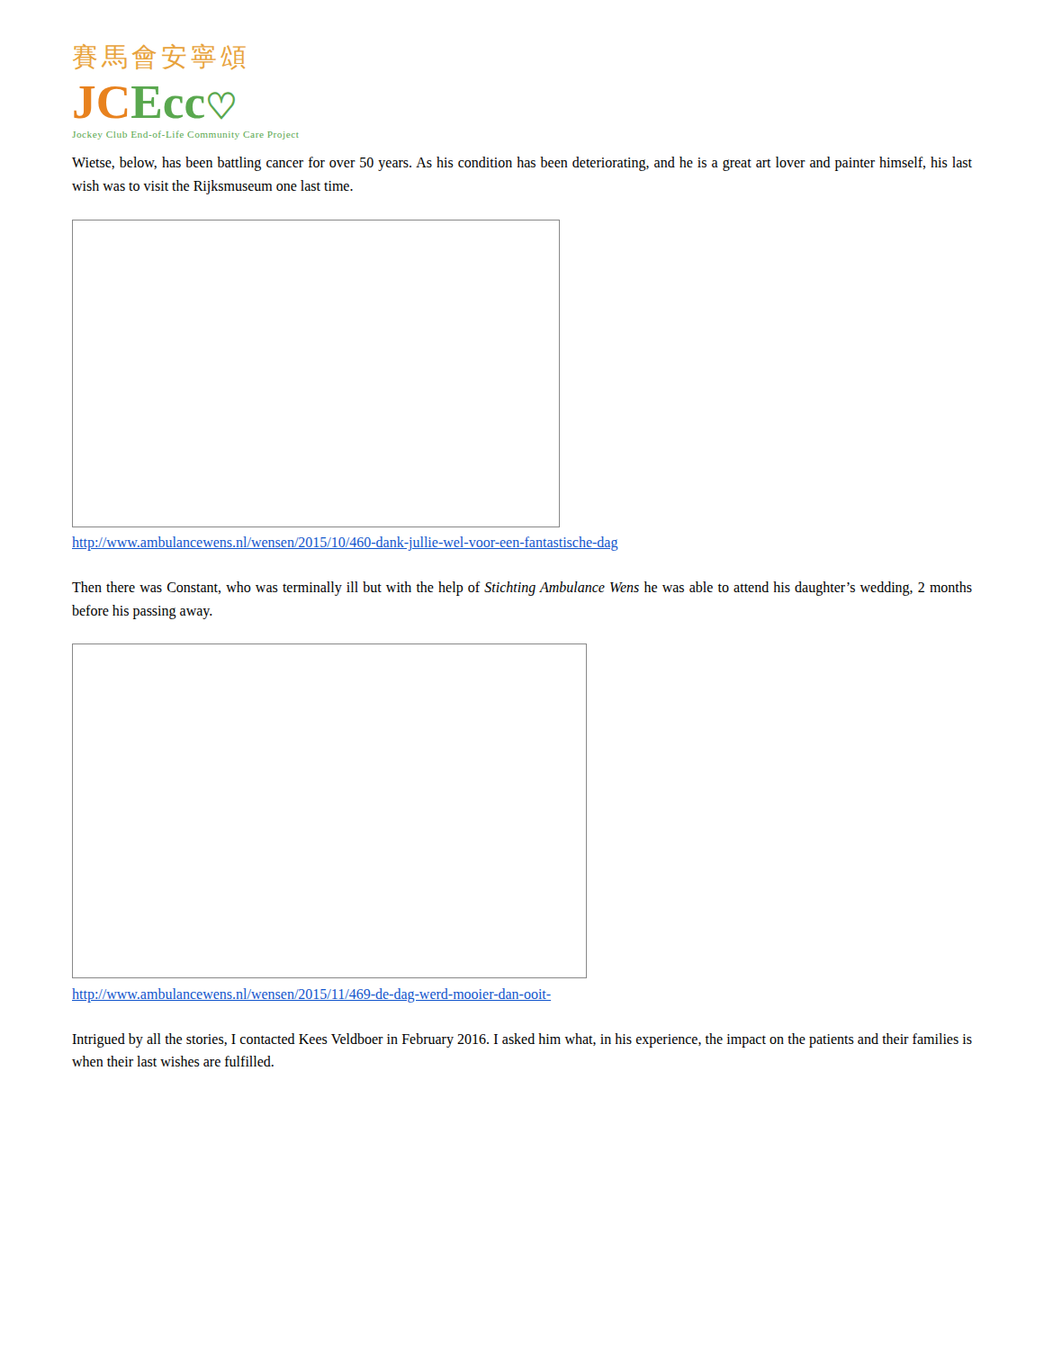賽馬會安寧頌
JC Ecc♡
Jockey Club End-of-Life Community Care Project
Wietse, below, has been battling cancer for over 50 years. As his condition has been deteriorating, and he is a great art lover and painter himself, his last wish was to visit the Rijksmuseum one last time.
http://www.ambulancewens.nl/wensen/2015/10/460-dank-jullie-wel-voor-een-fantastische-dag
Then there was Constant, who was terminally ill but with the help of Stichting Ambulance Wens he was able to attend his daughter’s wedding, 2 months before his passing away.
http://www.ambulancewens.nl/wensen/2015/11/469-de-dag-werd-mooier-dan-ooit-
Intrigued by all the stories, I contacted Kees Veldboer in February 2016. I asked him what, in his experience, the impact on the patients and their families is when their last wishes are fulfilled.